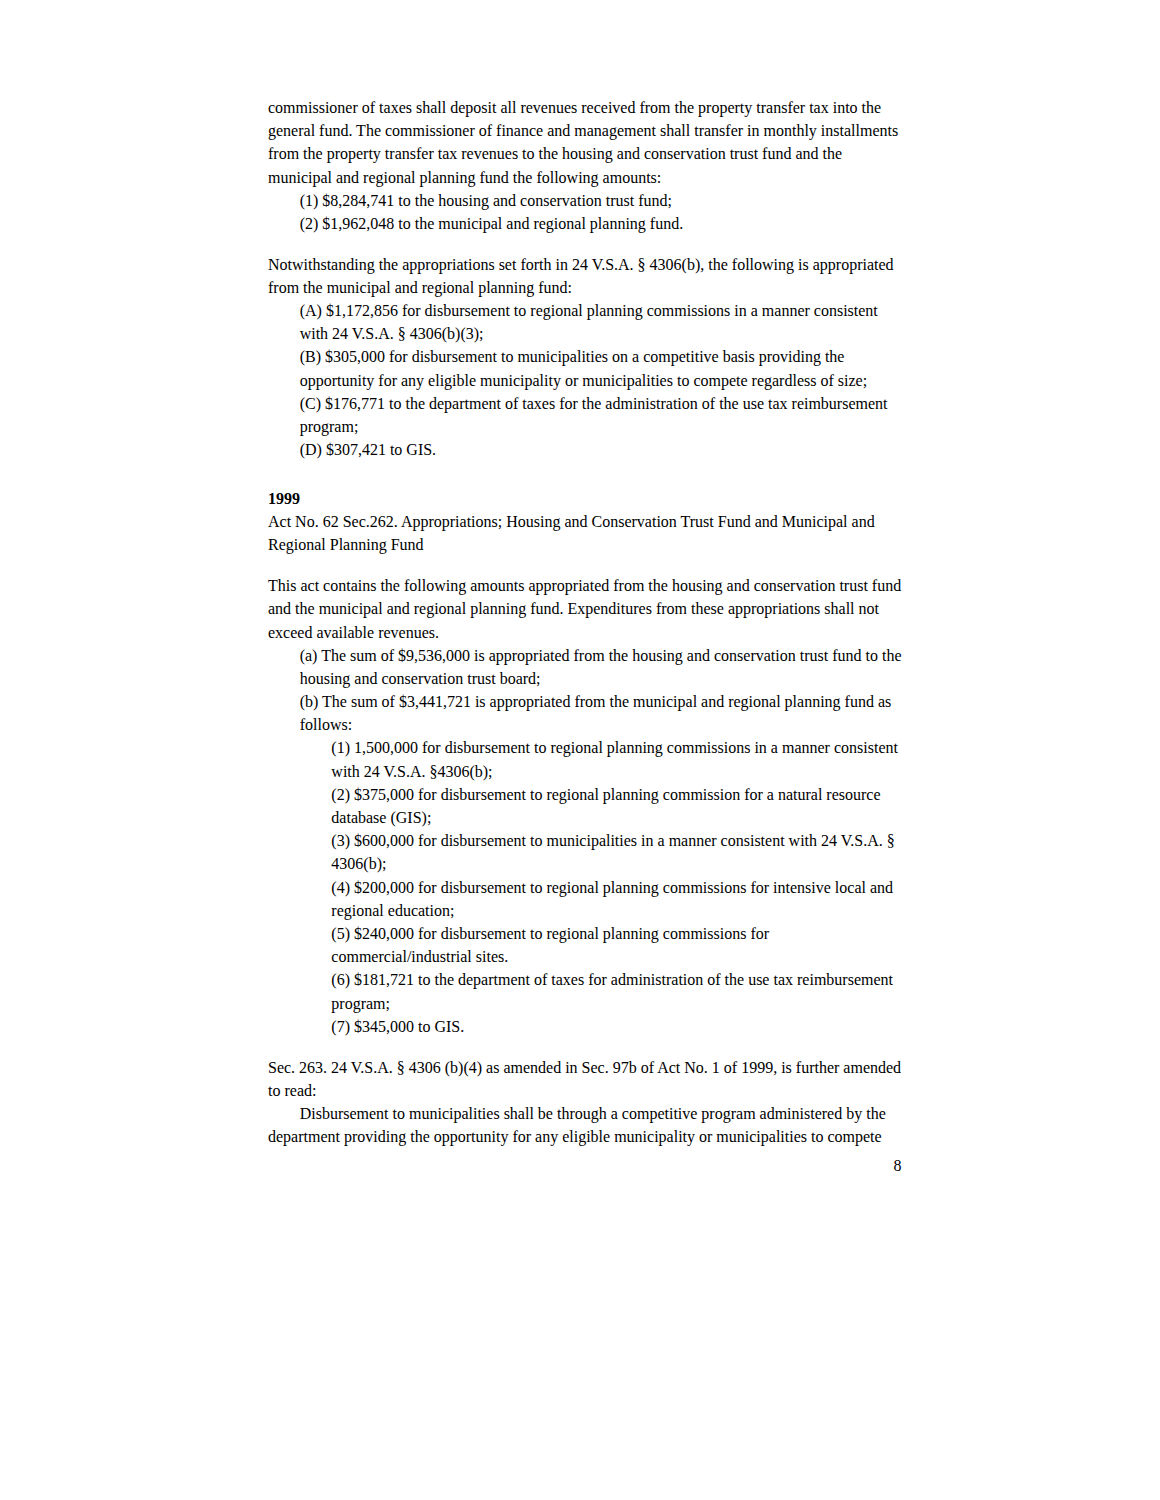commissioner of taxes shall deposit all revenues received from the property transfer tax into the general fund. The commissioner of finance and management shall transfer in monthly installments from the property transfer tax revenues to the housing and conservation trust fund and the municipal and regional planning fund the following amounts:
(1) $8,284,741 to the housing and conservation trust fund;
(2) $1,962,048 to the municipal and regional planning fund.
Notwithstanding the appropriations set forth in 24 V.S.A. § 4306(b), the following is appropriated from the municipal and regional planning fund:
(A) $1,172,856 for disbursement to regional planning commissions in a manner consistent with 24 V.S.A. § 4306(b)(3);
(B) $305,000 for disbursement to municipalities on a competitive basis providing the opportunity for any eligible municipality or municipalities to compete regardless of size;
(C) $176,771 to the department of taxes for the administration of the use tax reimbursement program;
(D) $307,421 to GIS.
1999
Act No. 62 Sec.262. Appropriations; Housing and Conservation Trust Fund and Municipal and Regional Planning Fund
This act contains the following amounts appropriated from the housing and conservation trust fund and the municipal and regional planning fund. Expenditures from these appropriations shall not exceed available revenues.
(a) The sum of $9,536,000 is appropriated from the housing and conservation trust fund to the housing and conservation trust board;
(b) The sum of $3,441,721 is appropriated from the municipal and regional planning fund as follows:
(1) 1,500,000 for disbursement to regional planning commissions in a manner consistent with 24 V.S.A. §4306(b);
(2) $375,000 for disbursement to regional planning commission for a natural resource database (GIS);
(3) $600,000 for disbursement to municipalities in a manner consistent with 24 V.S.A. § 4306(b);
(4) $200,000 for disbursement to regional planning commissions for intensive local and regional education;
(5) $240,000 for disbursement to regional planning commissions for commercial/industrial sites.
(6) $181,721 to the department of taxes for administration of the use tax reimbursement program;
(7) $345,000 to GIS.
Sec. 263. 24 V.S.A. § 4306 (b)(4) as amended in Sec. 97b of Act No. 1 of 1999, is further amended to read:
Disbursement to municipalities shall be through a competitive program administered by the department providing the opportunity for any eligible municipality or municipalities to compete
8